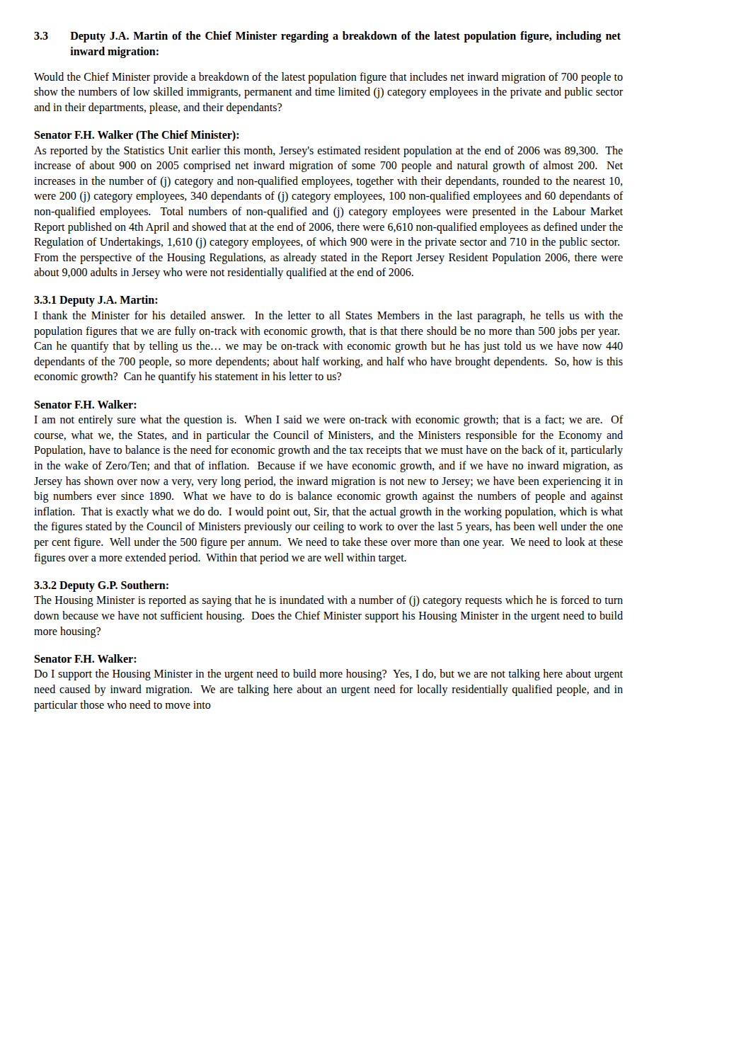3.3 Deputy J.A. Martin of the Chief Minister regarding a breakdown of the latest population figure, including net inward migration:
Would the Chief Minister provide a breakdown of the latest population figure that includes net inward migration of 700 people to show the numbers of low skilled immigrants, permanent and time limited (j) category employees in the private and public sector and in their departments, please, and their dependants?
Senator F.H. Walker (The Chief Minister):
As reported by the Statistics Unit earlier this month, Jersey's estimated resident population at the end of 2006 was 89,300. The increase of about 900 on 2005 comprised net inward migration of some 700 people and natural growth of almost 200. Net increases in the number of (j) category and non-qualified employees, together with their dependants, rounded to the nearest 10, were 200 (j) category employees, 340 dependants of (j) category employees, 100 non-qualified employees and 60 dependants of non-qualified employees. Total numbers of non-qualified and (j) category employees were presented in the Labour Market Report published on 4th April and showed that at the end of 2006, there were 6,610 non-qualified employees as defined under the Regulation of Undertakings, 1,610 (j) category employees, of which 900 were in the private sector and 710 in the public sector. From the perspective of the Housing Regulations, as already stated in the Report Jersey Resident Population 2006, there were about 9,000 adults in Jersey who were not residentially qualified at the end of 2006.
3.3.1 Deputy J.A. Martin:
I thank the Minister for his detailed answer. In the letter to all States Members in the last paragraph, he tells us with the population figures that we are fully on-track with economic growth, that is that there should be no more than 500 jobs per year. Can he quantify that by telling us the… we may be on-track with economic growth but he has just told us we have now 440 dependants of the 700 people, so more dependents; about half working, and half who have brought dependents. So, how is this economic growth? Can he quantify his statement in his letter to us?
Senator F.H. Walker:
I am not entirely sure what the question is. When I said we were on-track with economic growth; that is a fact; we are. Of course, what we, the States, and in particular the Council of Ministers, and the Ministers responsible for the Economy and Population, have to balance is the need for economic growth and the tax receipts that we must have on the back of it, particularly in the wake of Zero/Ten; and that of inflation. Because if we have economic growth, and if we have no inward migration, as Jersey has shown over now a very, very long period, the inward migration is not new to Jersey; we have been experiencing it in big numbers ever since 1890. What we have to do is balance economic growth against the numbers of people and against inflation. That is exactly what we do do. I would point out, Sir, that the actual growth in the working population, which is what the figures stated by the Council of Ministers previously our ceiling to work to over the last 5 years, has been well under the one per cent figure. Well under the 500 figure per annum. We need to take these over more than one year. We need to look at these figures over a more extended period. Within that period we are well within target.
3.3.2 Deputy G.P. Southern:
The Housing Minister is reported as saying that he is inundated with a number of (j) category requests which he is forced to turn down because we have not sufficient housing. Does the Chief Minister support his Housing Minister in the urgent need to build more housing?
Senator F.H. Walker:
Do I support the Housing Minister in the urgent need to build more housing? Yes, I do, but we are not talking here about urgent need caused by inward migration. We are talking here about an urgent need for locally residentially qualified people, and in particular those who need to move into